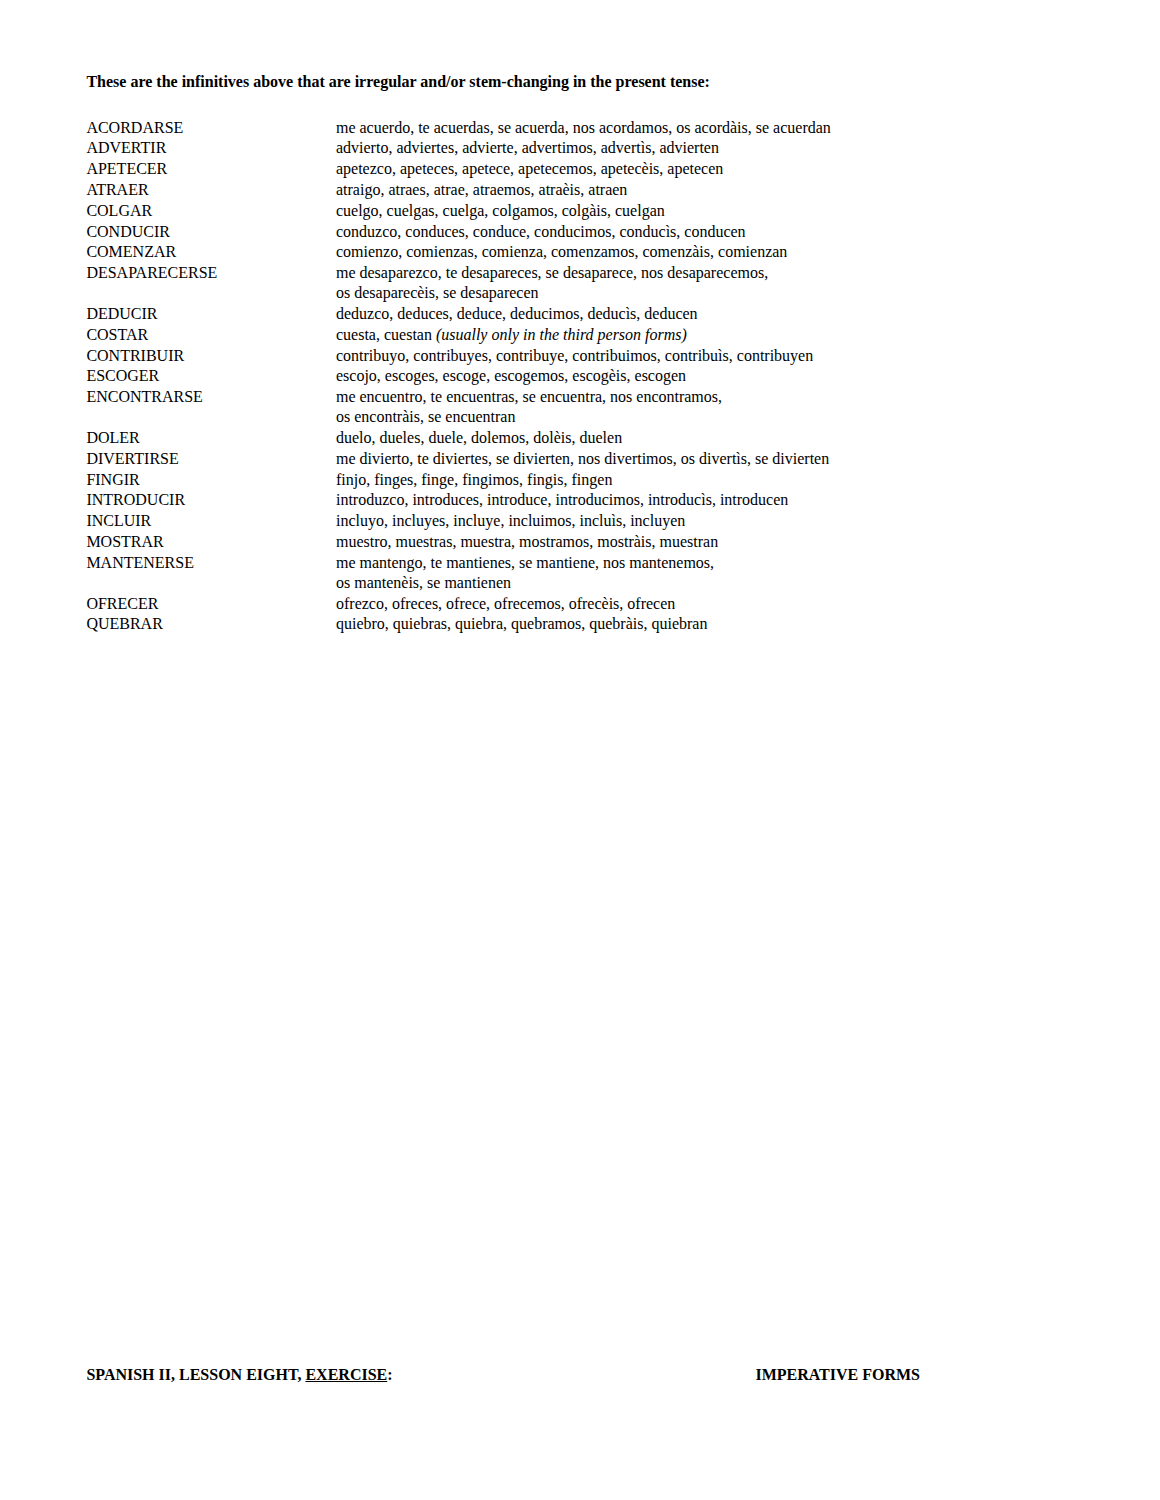These are the infinitives above that are irregular and/or stem-changing in the present tense:
| ACORDARSE | me acuerdo, te acuerdas, se acuerda, nos acordamos, os acordàis, se acuerdan |
| ADVERTIR | advierto, adviertes, advierte, advertimos, advertìs, advierten |
| APETECER | apetezco, apeteces, apetece, apetecemos, apetecèis, apetecen |
| ATRAER | atraigo, atraes, atrae, atraemos, atraèis, atraen |
| COLGAR | cuelgo, cuelgas, cuelga, colgamos, colgàis, cuelgan |
| CONDUCIR | conduzco, conduces, conduce, conducimos, conducìs, conducen |
| COMENZAR | comienzo, comienzas, comienza, comenzamos, comenzàis, comienzan |
| DESAPARECERSE | me desaparezco, te desapareces, se desaparece, nos desaparecemos, os desaparecèis, se desaparecen |
| DEDUCIR | deduzco, deduces, deduce, deducimos, deducìs, deducen |
| COSTAR | cuesta, cuestan (usually only in the third person forms) |
| CONTRIBUIR | contribuyo, contribuyes, contribuye, contribuimos, contribuìs, contribuyen |
| ESCOGER | escojo, escoges, escoge, escogemos, escogèis, escogen |
| ENCONTRARSE | me encuentro, te encuentras, se encuentra, nos encontramos, os encontràis, se encuentran |
| DOLER | duelo, dueles, duele, dolemos, dolèis, duelen |
| DIVERTIRSE | me divierto, te diviertes, se divierten, nos divertimos, os divertìs, se divierten |
| FINGIR | finjo, finges, finge, fingimos, fingis, fingen |
| INTRODUCIR | introduzco, introduces, introduce, introducimos, introducìs, introducen |
| INCLUIR | incluyo, incluyes, incluye, incluimos, incluìs, incluyen |
| MOSTRAR | muestro, muestras, muestra, mostramos, mostràis, muestran |
| MANTENERSE | me mantengo, te mantienes, se mantiene, nos mantenemos, os mantenèis, se mantienen |
| OFRECER | ofrezco, ofreces, ofrece, ofrecemos, ofrecèis, ofrecen |
| QUEBRAR | quiebro, quiebras, quiebra, quebramos, quebràis, quiebran |
SPANISH II, LESSON EIGHT, EXERCISE: IMPERATIVE FORMS